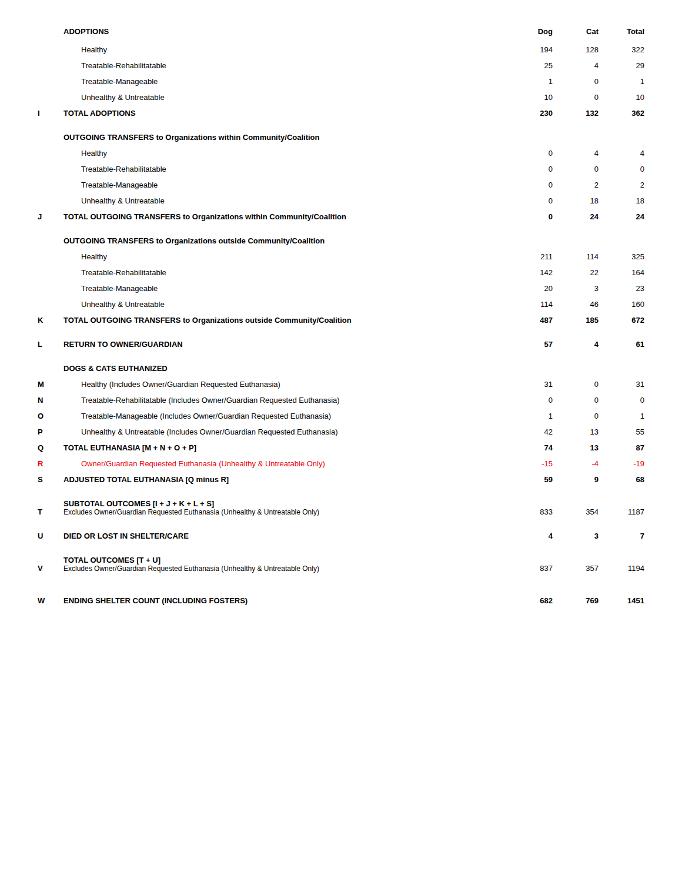| | ADOPTIONS | Dog | Cat | Total |
| | Healthy | 194 | 128 | 322 |
| | Treatable-Rehabilitatable | 25 | 4 | 29 |
| | Treatable-Manageable | 1 | 0 | 1 |
| | Unhealthy & Untreatable | 10 | 0 | 10 |
| I | TOTAL ADOPTIONS | 230 | 132 | 362 |
| | OUTGOING TRANSFERS to Organizations within Community/Coalition | | | |
| | Healthy | 0 | 4 | 4 |
| | Treatable-Rehabilitatable | 0 | 0 | 0 |
| | Treatable-Manageable | 0 | 2 | 2 |
| | Unhealthy & Untreatable | 0 | 18 | 18 |
| J | TOTAL OUTGOING TRANSFERS to Organizations within Community/Coalition | 0 | 24 | 24 |
| | OUTGOING TRANSFERS to Organizations outside Community/Coalition | | | |
| | Healthy | 211 | 114 | 325 |
| | Treatable-Rehabilitatable | 142 | 22 | 164 |
| | Treatable-Manageable | 20 | 3 | 23 |
| | Unhealthy & Untreatable | 114 | 46 | 160 |
| K | TOTAL OUTGOING TRANSFERS to Organizations outside Community/Coalition | 487 | 185 | 672 |
| L | RETURN TO OWNER/GUARDIAN | 57 | 4 | 61 |
| | DOGS & CATS EUTHANIZED | | | |
| M | Healthy (Includes Owner/Guardian Requested Euthanasia) | 31 | 0 | 31 |
| N | Treatable-Rehabilitatable (Includes Owner/Guardian Requested Euthanasia) | 0 | 0 | 0 |
| O | Treatable-Manageable (Includes Owner/Guardian Requested Euthanasia) | 1 | 0 | 1 |
| P | Unhealthy & Untreatable (Includes Owner/Guardian Requested Euthanasia) | 42 | 13 | 55 |
| Q | TOTAL EUTHANASIA [M + N + O + P] | 74 | 13 | 87 |
| R | Owner/Guardian Requested Euthanasia (Unhealthy & Untreatable Only) | -15 | -4 | -19 |
| S | ADJUSTED TOTAL EUTHANASIA [Q minus R] | 59 | 9 | 68 |
| T | SUBTOTAL OUTCOMES [I + J + K + L + S] Excludes Owner/Guardian Requested Euthanasia (Unhealthy & Untreatable Only) | 833 | 354 | 1187 |
| U | DIED OR LOST IN SHELTER/CARE | 4 | 3 | 7 |
| V | TOTAL OUTCOMES [T + U] Excludes Owner/Guardian Requested Euthanasia (Unhealthy & Untreatable Only) | 837 | 357 | 1194 |
| W | ENDING SHELTER COUNT (INCLUDING FOSTERS) | 682 | 769 | 1451 |